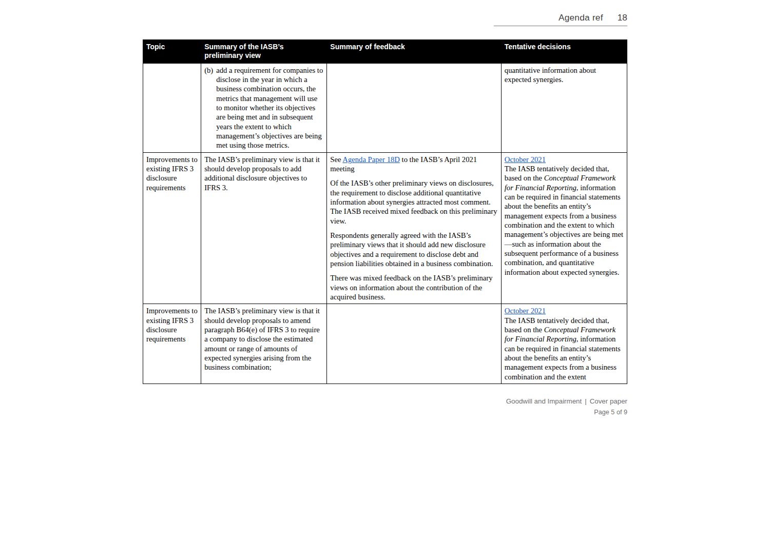Agenda ref 18
| Topic | Summary of the IASB’s preliminary view | Summary of feedback | Tentative decisions |
| --- | --- | --- | --- |
| | (b) add a requirement for companies to disclose in the year in which a business combination occurs, the metrics that management will use to monitor whether its objectives are being met and in subsequent years the extent to which management’s objectives are being met using those metrics. | | quantitative information about expected synergies. |
| Improvements to existing IFRS 3 disclosure requirements | The IASB’s preliminary view is that it should develop proposals to add additional disclosure objectives to IFRS 3. | See Agenda Paper 18D to the IASB’s April 2021 meeting Of the IASB’s other preliminary views on disclosures, the requirement to disclose additional quantitative information about synergies attracted most comment. The IASB received mixed feedback on this preliminary view. Respondents generally agreed with the IASB’s preliminary views that it should add new disclosure objectives and a requirement to disclose debt and pension liabilities obtained in a business combination. There was mixed feedback on the IASB’s preliminary views on information about the contribution of the acquired business. | October 2021 The IASB tentatively decided that, based on the Conceptual Framework for Financial Reporting , information can be required in financial statements about the benefits an entity’s management expects from a business combination and the extent to which management’s objectives are being met—such as information about the subsequent performance of a business combination, and quantitative information about expected synergies. |
| Improvements to existing IFRS 3 disclosure requirements | The IASB’s preliminary view is that it should develop proposals to amend paragraph B64(e) of IFRS 3 to require a company to disclose the estimated amount or range of amounts of expected synergies arising from the business combination; | | October 2021 The IASB tentatively decided that, based on the Conceptual Framework for Financial Reporting , information can be required in financial statements about the benefits an entity’s management expects from a business combination and the extent |
Goodwill and Impairment|Cover paper
Page 5 of 9